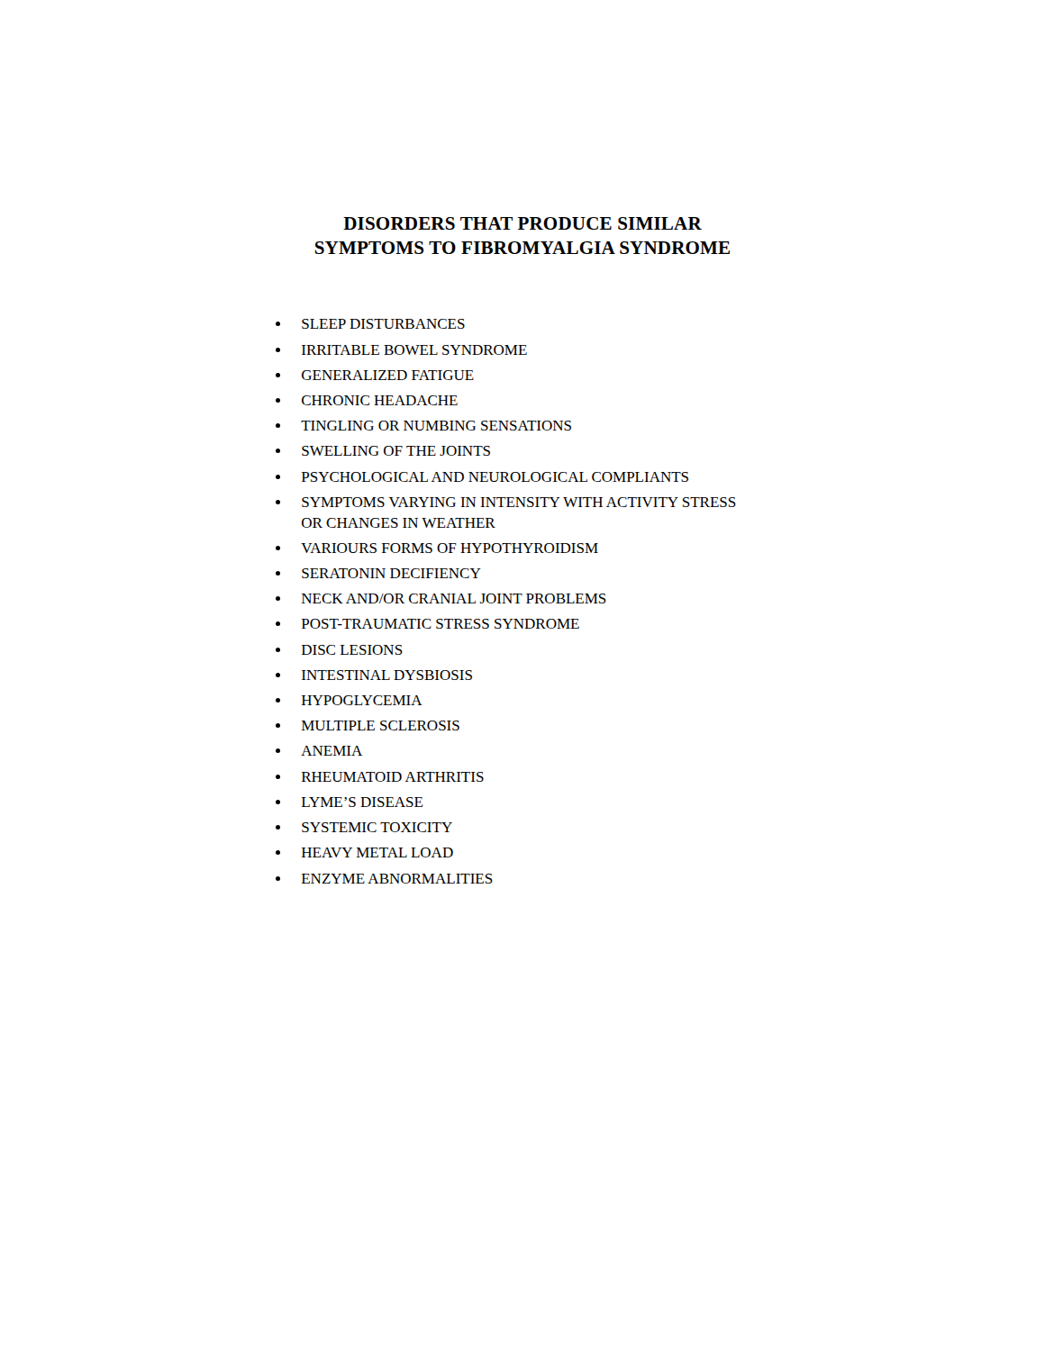DISORDERS THAT PRODUCE SIMILAR
SYMPTOMS TO FIBROMYALGIA SYNDROME
Sleep disturbances
Irritable bowel syndrome
Generalized fatigue
Chronic headache
Tingling or numbing sensations
Swelling of the joints
Psychological and neurological compliants
Symptoms varying in intensity with activity stress or changes in weather
Variours forms of hypothyroidism
Seratonin decifiency
Neck and/or cranial joint problems
Post-traumatic stress syndrome
Disc lesions
Intestinal dysbiosis
Hypoglycemia
Multiple sclerosis
Anemia
Rheumatoid arthritis
Lyme’s disease
Systemic toxicity
Heavy metal load
Enzyme abnormalities